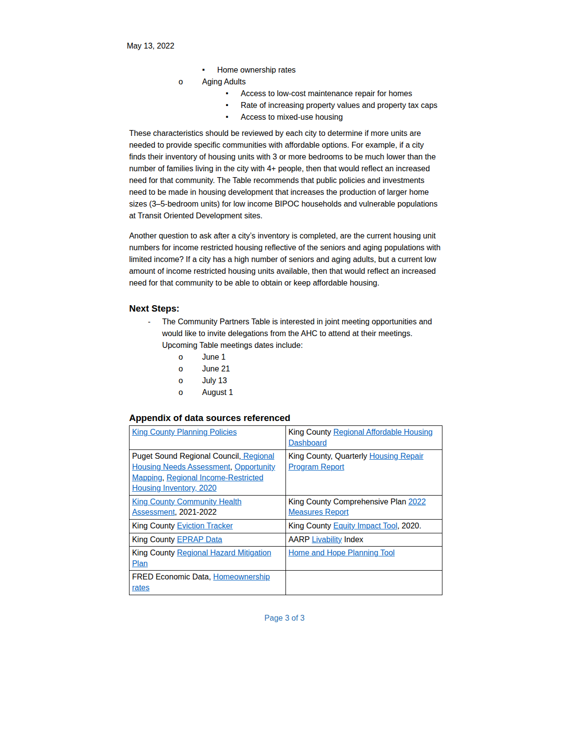May 13, 2022
Home ownership rates
Aging Adults
Access to low-cost maintenance repair for homes
Rate of increasing property values and property tax caps
Access to mixed-use housing
These characteristics should be reviewed by each city to determine if more units are needed to provide specific communities with affordable options. For example, if a city finds their inventory of housing units with 3 or more bedrooms to be much lower than the number of families living in the city with 4+ people, then that would reflect an increased need for that community. The Table recommends that public policies and investments need to be made in housing development that increases the production of larger home sizes (3–5-bedroom units) for low income BIPOC households and vulnerable populations at Transit Oriented Development sites.
Another question to ask after a city’s inventory is completed, are the current housing unit numbers for income restricted housing reflective of the seniors and aging populations with limited income? If a city has a high number of seniors and aging adults, but a current low amount of income restricted housing units available, then that would reflect an increased need for that community to be able to obtain or keep affordable housing.
Next Steps:
The Community Partners Table is interested in joint meeting opportunities and would like to invite delegations from the AHC to attend at their meetings. Upcoming Table meetings dates include:
June 1
June 21
July 13
August 1
Appendix of data sources referenced
| King County Planning Policies | King County Regional Affordable Housing Dashboard |
| Puget Sound Regional Council, Regional Housing Needs Assessment , Opportunity Mapping , Regional Income-Restricted Housing Inventory, 2020 | King County, Quarterly Housing Repair Program Report |
| King County Community Health Assessment , 2021-2022 | King County Comprehensive Plan 2022 Measures Report |
| King County Eviction Tracker | King County Equity Impact Tool , 2020. |
| King County EPRAP Data | AARP Livability Index |
| King County Regional Hazard Mitigation Plan | Home and Hope Planning Tool |
| FRED Economic Data, Homeownership rates | |
Page 3 of 3